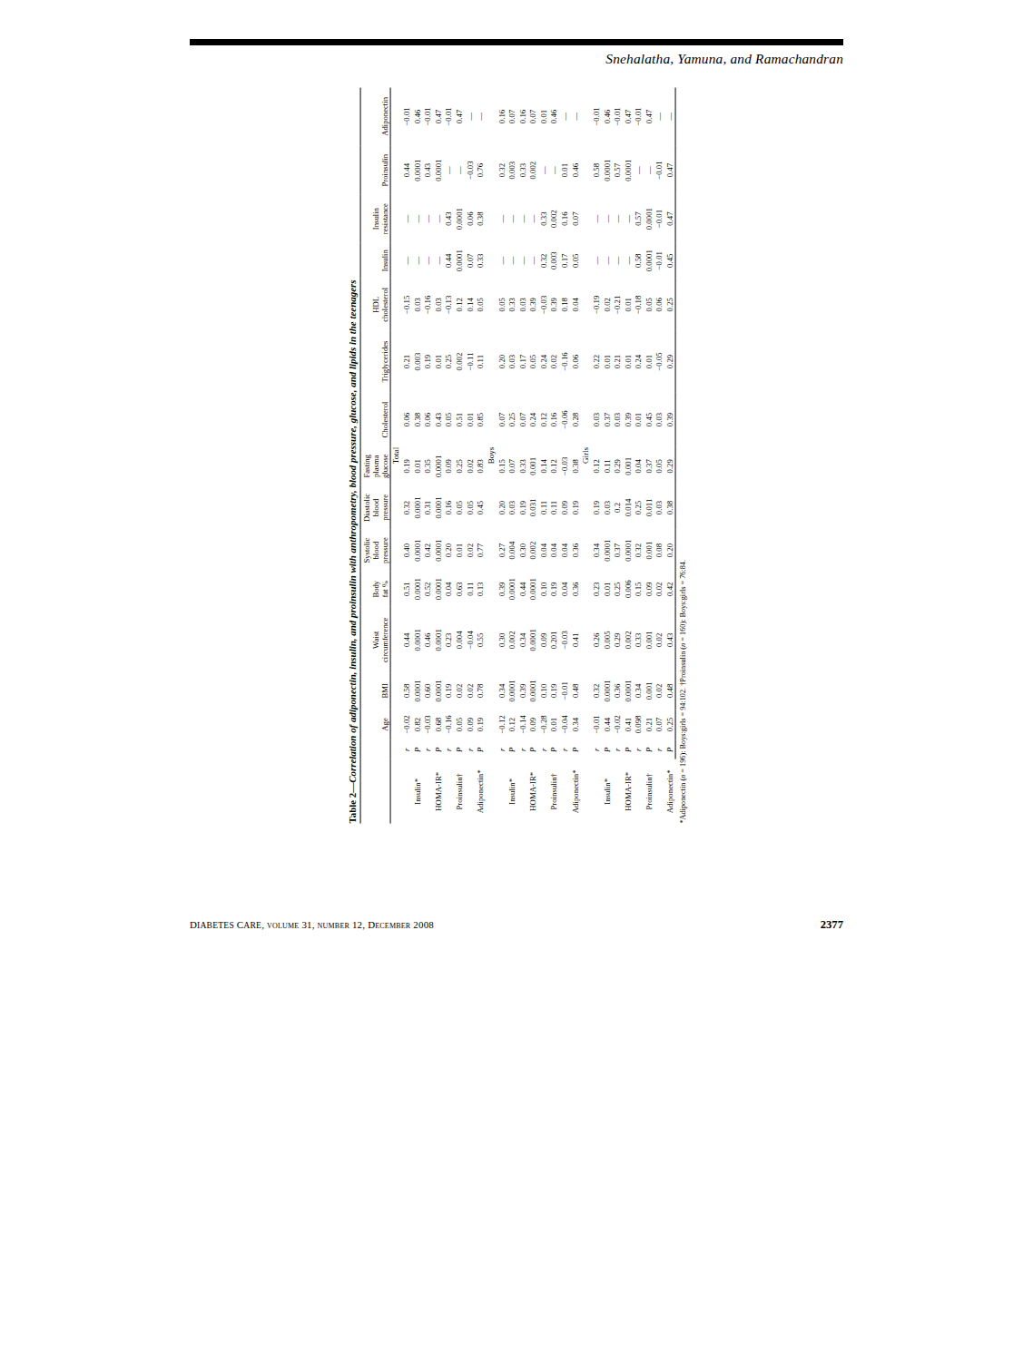Snehalatha, Yamuna, and Ramachandran
Table 2 — Correlation of adiponectin, insulin, and proinsulin with anthropometry, blood pressure, glucose, and lipids in the teenagers
| | | Age | BMI | Waist circumference | Body fat % | Systolic blood pressure | Diastolic blood pressure | Fasting plasma glucose | Cholesterol | Triglycerides | HDL cholesterol | Insulin | Insulin resistance | Proinsulin | Adiponectin |
| --- | --- | --- | --- | --- | --- | --- | --- | --- | --- | --- | --- | --- | --- | --- | --- |
| Total |
| Insulin* | r | −0.02 | 0.58 | 0.44 | 0.51 | 0.40 | 0.32 | 0.19 | 0.06 | 0.21 | −0.15 | — | — | 0.44 | −0.01 |
| P | 0.82 | 0.0001 | 0.0001 | 0.0001 | 0.0001 | 0.0001 | 0.01 | 0.38 | 0.003 | 0.03 | — | — | 0.0001 | 0.46 |
| HOMA-IR* | r | −0.03 | 0.60 | 0.46 | 0.52 | 0.42 | 0.31 | 0.35 | 0.06 | 0.19 | −0.16 | — | — | 0.43 | −0.01 |
| P | 0.68 | 0.0001 | 0.0001 | 0.0001 | 0.0001 | 0.0001 | 0.0001 | 0.43 | 0.01 | 0.03 | — | — | 0.0001 | 0.47 |
| Proinsulin† | r | −0.16 | 0.19 | 0.23 | 0.04 | 0.20 | 0.16 | 0.09 | 0.05 | 0.25 | −0.13 | 0.44 | 0.43 | — | −0.01 |
| P | 0.05 | 0.02 | 0.004 | 0.63 | 0.01 | 0.05 | 0.25 | 0.51 | 0.002 | 0.12 | 0.0001 | 0.0001 | — | 0.47 |
| Adiponectin* | r | 0.09 | 0.02 | −0.04 | 0.11 | 0.02 | 0.05 | 0.02 | 0.01 | −0.11 | 0.14 | 0.07 | 0.06 | −0.03 | — |
| P | 0.19 | 0.78 | 0.55 | 0.13 | 0.77 | 0.45 | 0.83 | 0.85 | 0.11 | 0.05 | 0.33 | 0.38 | 0.76 | — |
| Boys |
| Insulin* | r | −0.12 | 0.34 | 0.30 | 0.39 | 0.27 | 0.20 | 0.15 | 0.07 | 0.20 | 0.05 | — | — | 0.32 | 0.16 |
| P | 0.12 | 0.0001 | 0.002 | 0.0001 | 0.004 | 0.03 | 0.07 | 0.25 | 0.03 | 0.33 | — | — | 0.003 | 0.07 |
| HOMA-IR* | r | −0.14 | 0.39 | 0.34 | 0.44 | 0.30 | 0.19 | 0.33 | 0.07 | 0.17 | 0.03 | — | — | 0.33 | 0.16 |
| P | 0.09 | 0.0001 | 0.0001 | 0.0001 | 0.002 | 0.031 | 0.001 | 0.24 | 0.05 | 0.39 | — | — | 0.002 | 0.07 |
| Proinsulin† | r | −0.28 | 0.10 | 0.09 | 0.10 | 0.04 | 0.11 | 0.14 | 0.12 | 0.24 | −0.03 | 0.32 | 0.33 | — | 0.01 |
| P | 0.01 | 0.19 | 0.201 | 0.19 | 0.04 | 0.11 | 0.12 | 0.16 | 0.02 | 0.39 | 0.003 | 0.002 | — | 0.46 |
| Adiponectin* | r | −0.04 | −0.01 | −0.03 | 0.04 | 0.04 | 0.09 | −0.03 | −0.06 | −0.16 | 0.18 | 0.17 | 0.16 | 0.01 | — |
| P | 0.34 | 0.48 | 0.41 | 0.36 | 0.36 | 0.19 | 0.38 | 0.28 | 0.06 | 0.04 | 0.05 | 0.07 | 0.46 | — |
| Girls |
| Insulin* | r | −0.01 | 0.32 | 0.26 | 0.23 | 0.34 | 0.19 | 0.12 | 0.03 | 0.22 | −0.19 | — | — | 0.58 | −0.01 |
| P | 0.44 | 0.0001 | 0.005 | 0.01 | 0.0001 | 0.03 | 0.11 | 0.37 | 0.01 | 0.02 | — | — | 0.0001 | 0.46 |
| HOMA-IR* | r | −0.02 | 0.36 | 0.29 | 0.25 | 0.37 | 0.2 | 0.29 | 0.03 | 0.21 | −0.21 | — | — | 0.57 | −0.01 |
| P | 0.41 | 0.0001 | 0.002 | 0.006 | 0.0001 | 0.014 | 0.001 | 0.39 | 0.01 | 0.01 | — | — | 0.0001 | 0.47 |
| Proinsulin† | r | 0.098 | 0.34 | 0.33 | 0.15 | 0.32 | 0.25 | 0.04 | 0.01 | 0.24 | −0.18 | 0.58 | 0.57 | — | −0.01 |
| P | 0.21 | 0.001 | 0.001 | 0.09 | 0.001 | 0.011 | 0.37 | 0.45 | 0.01 | 0.05 | 0.0001 | 0.0001 | — | 0.47 |
| Adiponectin* | r | 0.07 | 0.02 | 0.02 | 0.02 | 0.08 | 0.03 | 0.05 | 0.03 | −0.05 | 0.06 | −0.01 | −0.01 | −0.01 | — |
| P | 0.25 | 0.48 | 0.43 | 0.42 | 0.20 | 0.38 | 0.29 | 0.39 | 0.29 | 0.25 | 0.45 | 0.47 | 0.47 | — |
*Adiponectin (n = 196): Boys:girls = 94:102. †Proinsulin (n = 160): Boys:girls = 76:84.
DIABETES CARE, volume 31, number 12, December 2008
2377